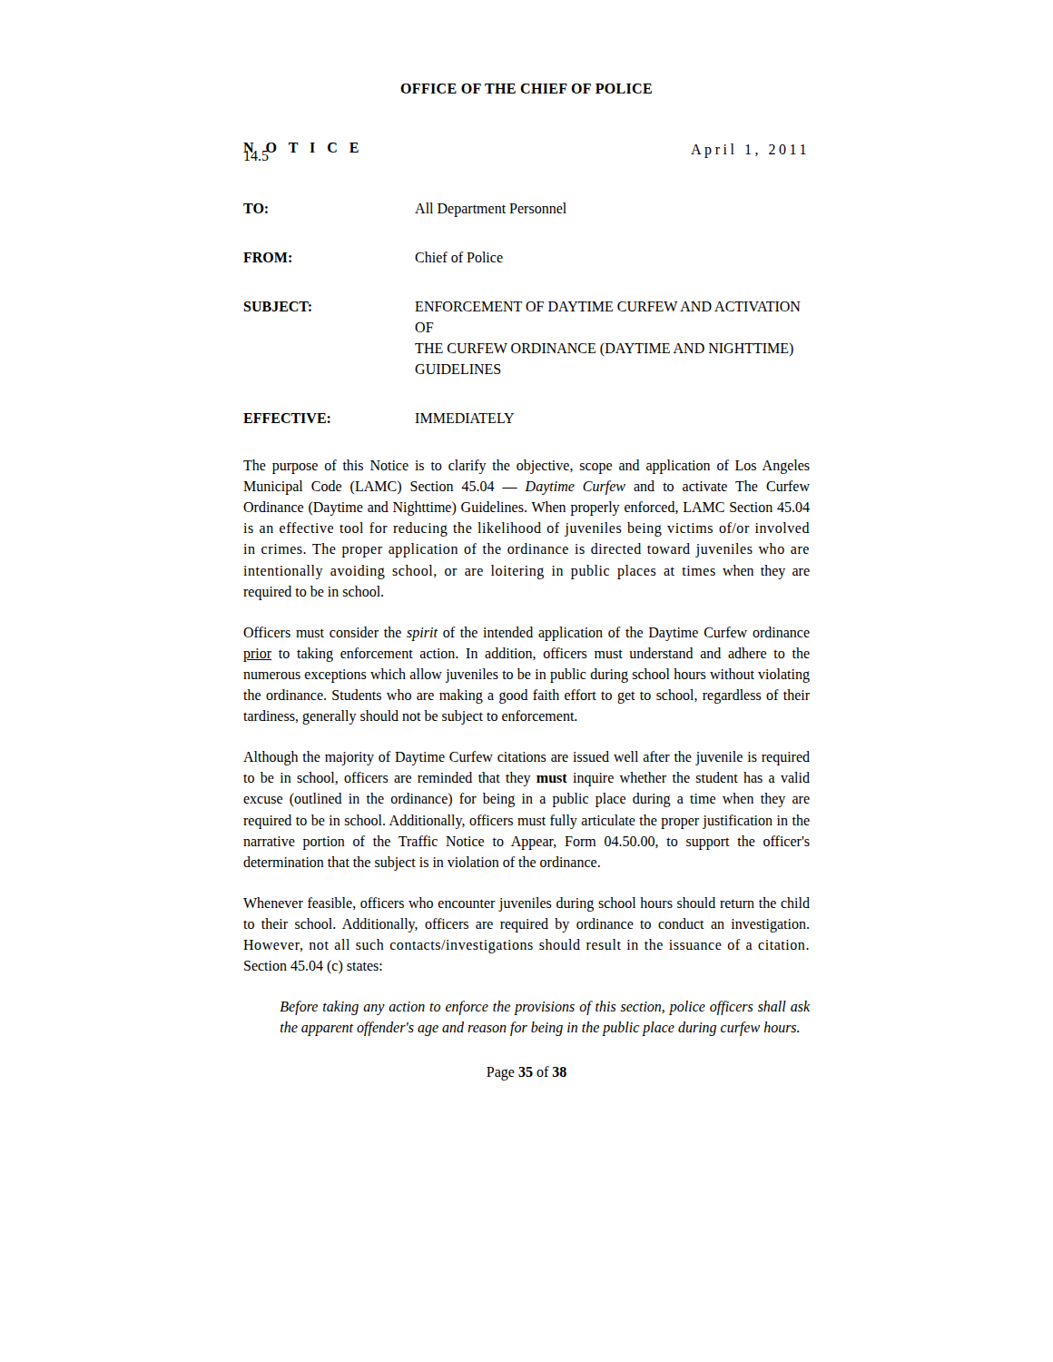OFFICE OF THE CHIEF OF POLICE
N O T I C E 14.5 April 1, 2011
| TO: | All Department Personnel |
| FROM: | Chief of Police |
| SUBJECT: | ENFORCEMENT OF DAYTIME CURFEW AND ACTIVATION OF THE CURFEW ORDINANCE (DAYTIME AND NIGHTTIME) GUIDELINES |
| EFFECTIVE: | IMMEDIATELY |
The purpose of this Notice is to clarify the objective, scope and application of Los Angeles Municipal Code (LAMC) Section 45.04 — Daytime Curfew and to activate The Curfew Ordinance (Daytime and Nighttime) Guidelines. When properly enforced, LAMC Section 45.04 is an effective tool for reducing the likelihood of juveniles being victims of/or involved in crimes. The proper application of the ordinance is directed toward juveniles who are intentionally avoiding school, or are loitering in public places at times when they are required to be in school.
Officers must consider the spirit of the intended application of the Daytime Curfew ordinance prior to taking enforcement action. In addition, officers must understand and adhere to the numerous exceptions which allow juveniles to be in public during school hours without violating the ordinance. Students who are making a good faith effort to get to school, regardless of their tardiness, generally should not be subject to enforcement.
Although the majority of Daytime Curfew citations are issued well after the juvenile is required to be in school, officers are reminded that they must inquire whether the student has a valid excuse (outlined in the ordinance) for being in a public place during a time when they are required to be in school. Additionally, officers must fully articulate the proper justification in the narrative portion of the Traffic Notice to Appear, Form 04.50.00, to support the officer's determination that the subject is in violation of the ordinance.
Whenever feasible, officers who encounter juveniles during school hours should return the child to their school. Additionally, officers are required by ordinance to conduct an investigation. However, not all such contacts/investigations should result in the issuance of a citation. Section 45.04 (c) states:
Before taking any action to enforce the provisions of this section, police officers shall ask the apparent offender's age and reason for being in the public place during curfew hours.
Page 35 of 38